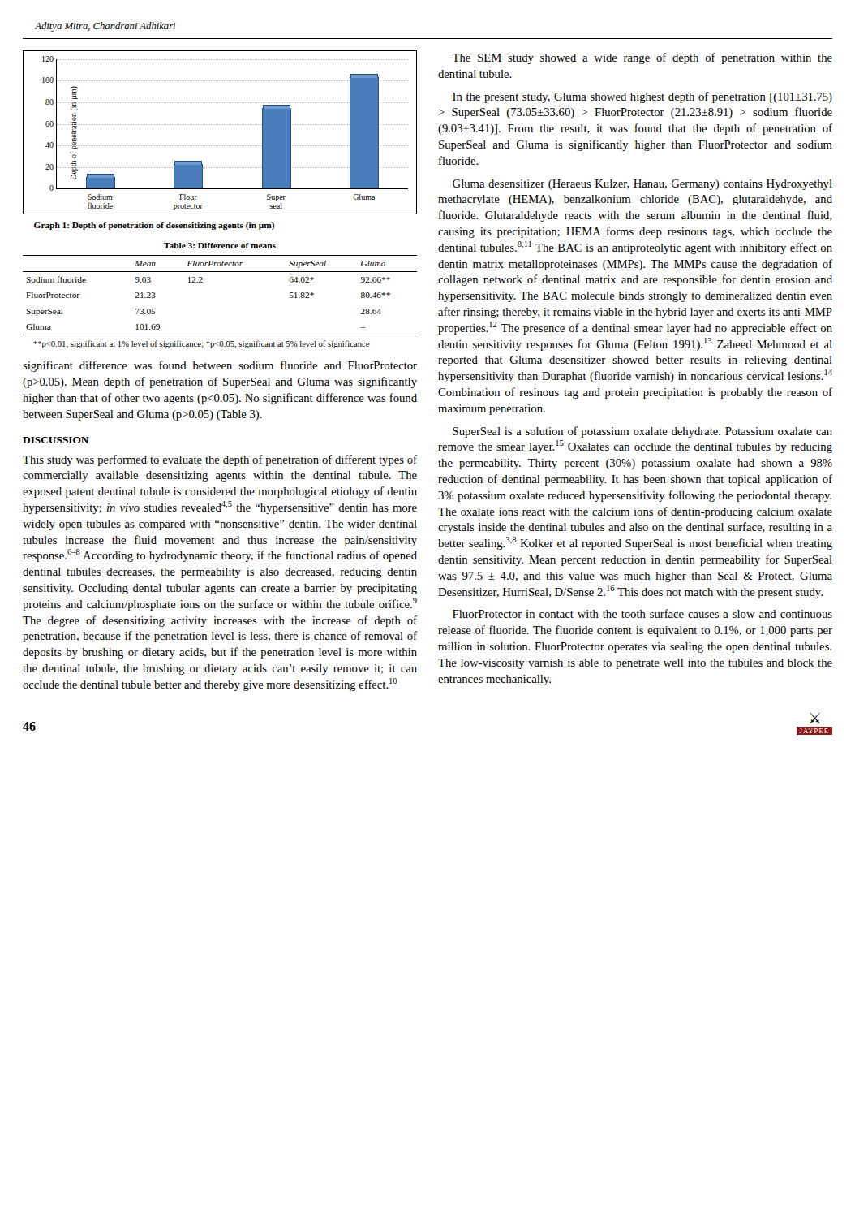Aditya Mitra, Chandrani Adhikari
Depth of penetration (in µm)
120
100
80
60
40
20
0
Sodium
fluoride Flour
protector Super
seal Gluma
Graph 1: Depth of penetration of desensitizing agents (in µm)
Table 3: Difference of means
| | Mean | FluorProtector | SuperSeal | Gluma |
| --- | --- | --- | --- | --- |
| Sodium fluoride | 9.03 | 12.2 | 64.02* | 92.66** |
| FluorProtector | 21.23 | | 51.82* | 80.46** |
| SuperSeal | 73.05 | | | 28.64 |
| Gluma | 101.69 | | | – |
**p<0.01, significant at 1% level of significance; *p<0.05, significant at 5% level of significance
significant difference was found between sodium fluoride and FluorProtector (p>0.05). Mean depth of penetration of SuperSeal and Gluma was significantly higher than that of other two agents (p<0.05). No significant difference was found between SuperSeal and Gluma (p>0.05) (Table 3).
Discussion
This study was performed to evaluate the depth of penetration of different types of commercially available desensitizing agents within the dentinal tubule. The exposed patent dentinal tubule is considered the morphological etiology of dentin hypersensitivity; in vivo studies revealed4,5 the “hypersensitive” dentin has more widely open tubules as compared with “nonsensitive” dentin. The wider dentinal tubules increase the fluid movement and thus increase the pain/sensitivity response.6–8 According to hydrodynamic theory, if the functional radius of opened dentinal tubules decreases, the permeability is also decreased, reducing dentin sensitivity. Occluding dental tubular agents can create a barrier by precipitating proteins and calcium/phosphate ions on the surface or within the tubule orifice.9 The degree of desensitizing activity increases with the increase of depth of penetration, because if the penetration level is less, there is chance of removal of deposits by brushing or dietary acids, but if the penetration level is more within the dentinal tubule, the brushing or dietary acids can’t easily remove it; it can occlude the dentinal tubule better and thereby give more desensitizing effect.10
The SEM study showed a wide range of depth of penetration within the dentinal tubule.
In the present study, Gluma showed highest depth of penetration [(101±31.75) > SuperSeal (73.05±33.60) > FluorProtector (21.23±8.91) > sodium fluoride (9.03±3.41)]. From the result, it was found that the depth of penetration of SuperSeal and Gluma is significantly higher than FluorProtector and sodium fluoride.
Gluma desensitizer (Heraeus Kulzer, Hanau, Germany) contains Hydroxyethyl methacrylate (HEMA), benzalkonium chloride (BAC), glutaraldehyde, and fluoride. Glutaraldehyde reacts with the serum albumin in the dentinal fluid, causing its precipitation; HEMA forms deep resinous tags, which occlude the dentinal tubules.8,11 The BAC is an antiproteolytic agent with inhibitory effect on dentin matrix metalloproteinases (MMPs). The MMPs cause the degradation of collagen network of dentinal matrix and are responsible for dentin erosion and hypersensitivity. The BAC molecule binds strongly to demineralized dentin even after rinsing; thereby, it remains viable in the hybrid layer and exerts its anti-MMP properties.12 The presence of a dentinal smear layer had no appreciable effect on dentin sensitivity responses for Gluma (Felton 1991).13 Zaheed Mehmood et al reported that Gluma desensitizer showed better results in relieving dentinal hypersensitivity than Duraphat (fluoride varnish) in noncarious cervical lesions.14 Combination of resinous tag and protein precipitation is probably the reason of maximum penetration.
SuperSeal is a solution of potassium oxalate dehydrate. Potassium oxalate can remove the smear layer.15 Oxalates can occlude the dentinal tubules by reducing the permeability. Thirty percent (30%) potassium oxalate had shown a 98% reduction of dentinal permeability. It has been shown that topical application of 3% potassium oxalate reduced hypersensitivity following the periodontal therapy. The oxalate ions react with the calcium ions of dentin-producing calcium oxalate crystals inside the dentinal tubules and also on the dentinal surface, resulting in a better sealing.3,8 Kolker et al reported SuperSeal is most beneficial when treating dentin sensitivity. Mean percent reduction in dentin permeability for SuperSeal was 97.5 ± 4.0, and this value was much higher than Seal & Protect, Gluma Desensitizer, HurriSeal, D/Sense 2.16 This does not match with the present study.
FluorProtector in contact with the tooth surface causes a slow and continuous release of fluoride. The fluoride content is equivalent to 0.1%, or 1,000 parts per million in solution. FluorProtector operates via sealing the open dentinal tubules. The low-viscosity varnish is able to penetrate well into the tubules and block the entrances mechanically.
46
⚔
JAYPEE